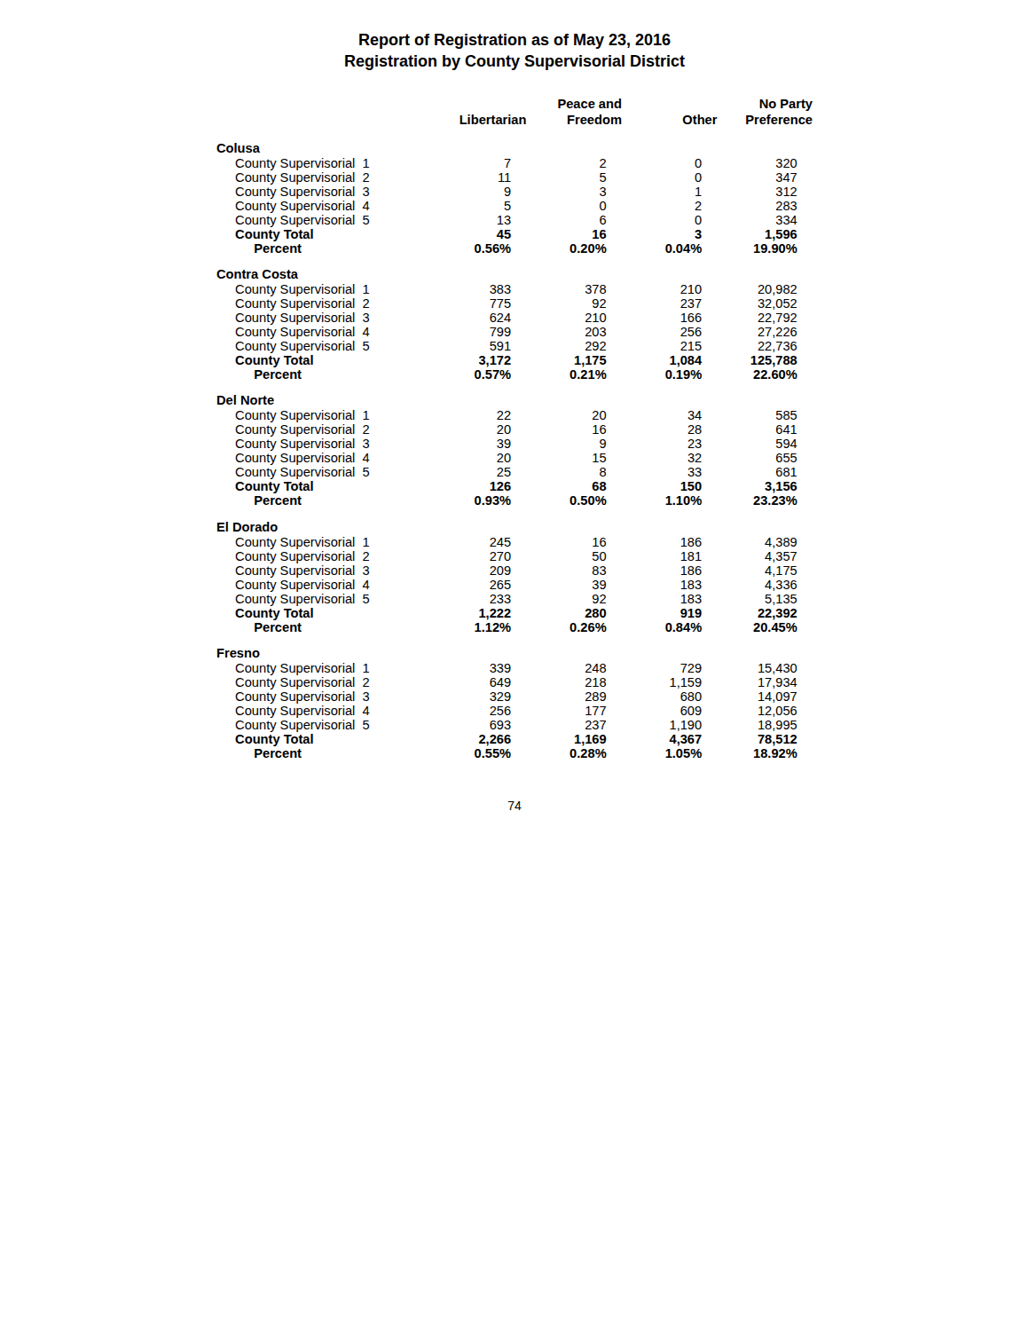Report of Registration as of May 23, 2016
Registration by County Supervisorial District
| | | Peace and | | No Party |
| --- | --- | --- | --- | --- |
| | Libertarian | Freedom | Other | Preference |
| Colusa |
| County Supervisorial 1 | 7 | 2 | 0 | 320 |
| County Supervisorial 2 | 11 | 5 | 0 | 347 |
| County Supervisorial 3 | 9 | 3 | 1 | 312 |
| County Supervisorial 4 | 5 | 0 | 2 | 283 |
| County Supervisorial 5 | 13 | 6 | 0 | 334 |
| County Total | 45 | 16 | 3 | 1,596 |
| Percent | 0.56% | 0.20% | 0.04% | 19.90% |
| Contra Costa |
| County Supervisorial 1 | 383 | 378 | 210 | 20,982 |
| County Supervisorial 2 | 775 | 92 | 237 | 32,052 |
| County Supervisorial 3 | 624 | 210 | 166 | 22,792 |
| County Supervisorial 4 | 799 | 203 | 256 | 27,226 |
| County Supervisorial 5 | 591 | 292 | 215 | 22,736 |
| County Total | 3,172 | 1,175 | 1,084 | 125,788 |
| Percent | 0.57% | 0.21% | 0.19% | 22.60% |
| Del Norte |
| County Supervisorial 1 | 22 | 20 | 34 | 585 |
| County Supervisorial 2 | 20 | 16 | 28 | 641 |
| County Supervisorial 3 | 39 | 9 | 23 | 594 |
| County Supervisorial 4 | 20 | 15 | 32 | 655 |
| County Supervisorial 5 | 25 | 8 | 33 | 681 |
| County Total | 126 | 68 | 150 | 3,156 |
| Percent | 0.93% | 0.50% | 1.10% | 23.23% |
| El Dorado |
| County Supervisorial 1 | 245 | 16 | 186 | 4,389 |
| County Supervisorial 2 | 270 | 50 | 181 | 4,357 |
| County Supervisorial 3 | 209 | 83 | 186 | 4,175 |
| County Supervisorial 4 | 265 | 39 | 183 | 4,336 |
| County Supervisorial 5 | 233 | 92 | 183 | 5,135 |
| County Total | 1,222 | 280 | 919 | 22,392 |
| Percent | 1.12% | 0.26% | 0.84% | 20.45% |
| Fresno |
| County Supervisorial 1 | 339 | 248 | 729 | 15,430 |
| County Supervisorial 2 | 649 | 218 | 1,159 | 17,934 |
| County Supervisorial 3 | 329 | 289 | 680 | 14,097 |
| County Supervisorial 4 | 256 | 177 | 609 | 12,056 |
| County Supervisorial 5 | 693 | 237 | 1,190 | 18,995 |
| County Total | 2,266 | 1,169 | 4,367 | 78,512 |
| Percent | 0.55% | 0.28% | 1.05% | 18.92% |
74